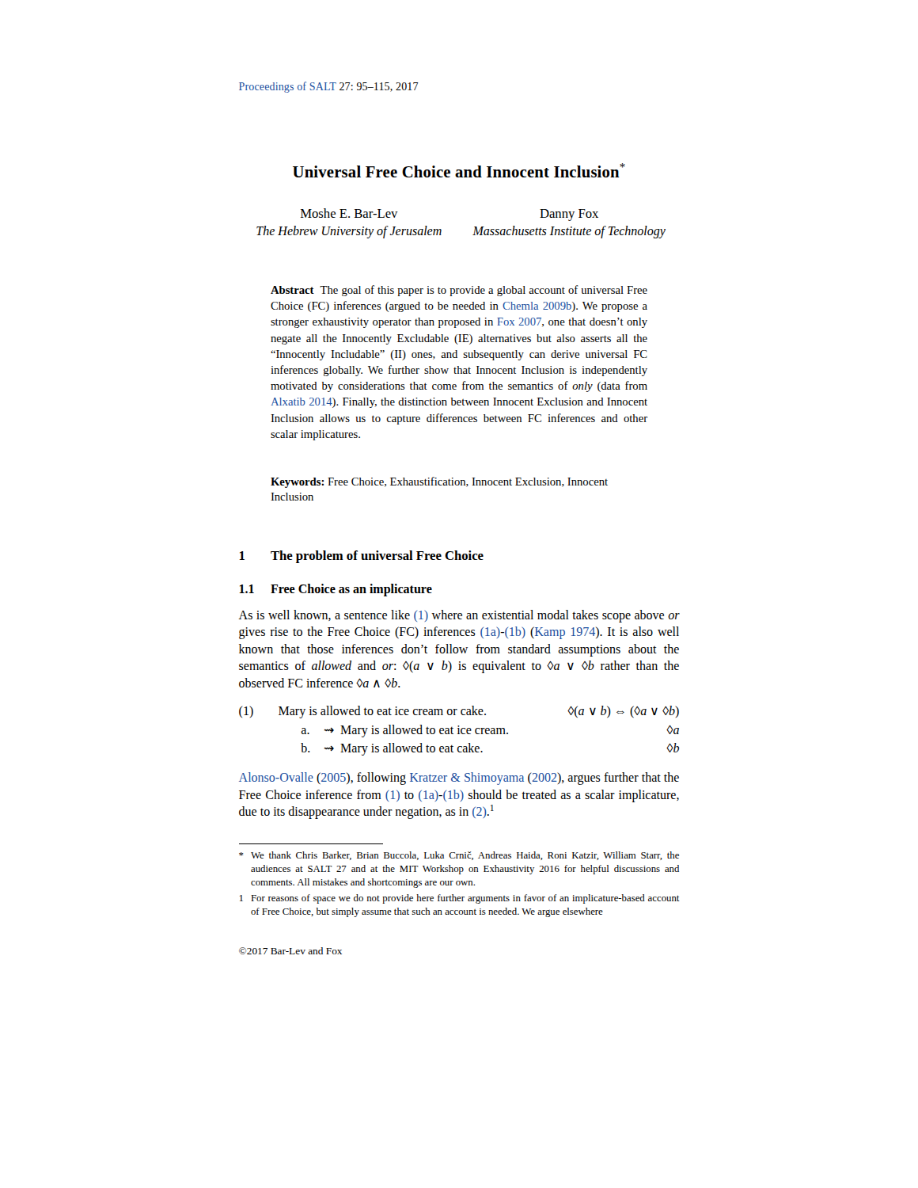Proceedings of SALT 27: 95–115, 2017
Universal Free Choice and Innocent Inclusion*
| Moshe E. Bar-Lev | Danny Fox |
| The Hebrew University of Jerusalem | Massachusetts Institute of Technology |
Abstract The goal of this paper is to provide a global account of universal Free Choice (FC) inferences (argued to be needed in Chemla 2009b). We propose a stronger exhaustivity operator than proposed in Fox 2007, one that doesn’t only negate all the Innocently Excludable (IE) alternatives but also asserts all the “Innocently Includable” (II) ones, and subsequently can derive universal FC inferences globally. We further show that Innocent Inclusion is independently motivated by considerations that come from the semantics of only (data from Alxatib 2014). Finally, the distinction between Innocent Exclusion and Innocent Inclusion allows us to capture differences between FC inferences and other scalar implicatures.
Keywords: Free Choice, Exhaustification, Innocent Exclusion, Innocent Inclusion
1 The problem of universal Free Choice
1.1 Free Choice as an implicature
As is well known, a sentence like (1) where an existential modal takes scope above or gives rise to the Free Choice (FC) inferences (1a)-(1b) (Kamp 1974). It is also well known that those inferences don’t follow from standard assumptions about the semantics of allowed and or: ◊(a ∨ b) is equivalent to ◊a ∨ ◊b rather than the observed FC inference ◊a ∧ ◊b.
| (1) | Mary is allowed to eat ice cream or cake. | ◊( a ∨ b ) ⇔ (◊ a ∨ ◊ b ) |
| | a. | ⇝ Mary is allowed to eat ice cream. | ◊ a |
| | b. | ⇝ Mary is allowed to eat cake. | ◊ b |
Alonso-Ovalle (2005), following Kratzer & Shimoyama (2002), argues further that the Free Choice inference from (1) to (1a)-(1b) should be treated as a scalar implicature, due to its disappearance under negation, as in (2).1
*
We thank Chris Barker, Brian Buccola, Luka Crnič, Andreas Haida, Roni Katzir, William Starr, the audiences at SALT 27 and at the MIT Workshop on Exhaustivity 2016 for helpful discussions and comments. All mistakes and shortcomings are our own.
1
For reasons of space we do not provide here further arguments in favor of an implicature-based account of Free Choice, but simply assume that such an account is needed. We argue elsewhere
©2017 Bar-Lev and Fox